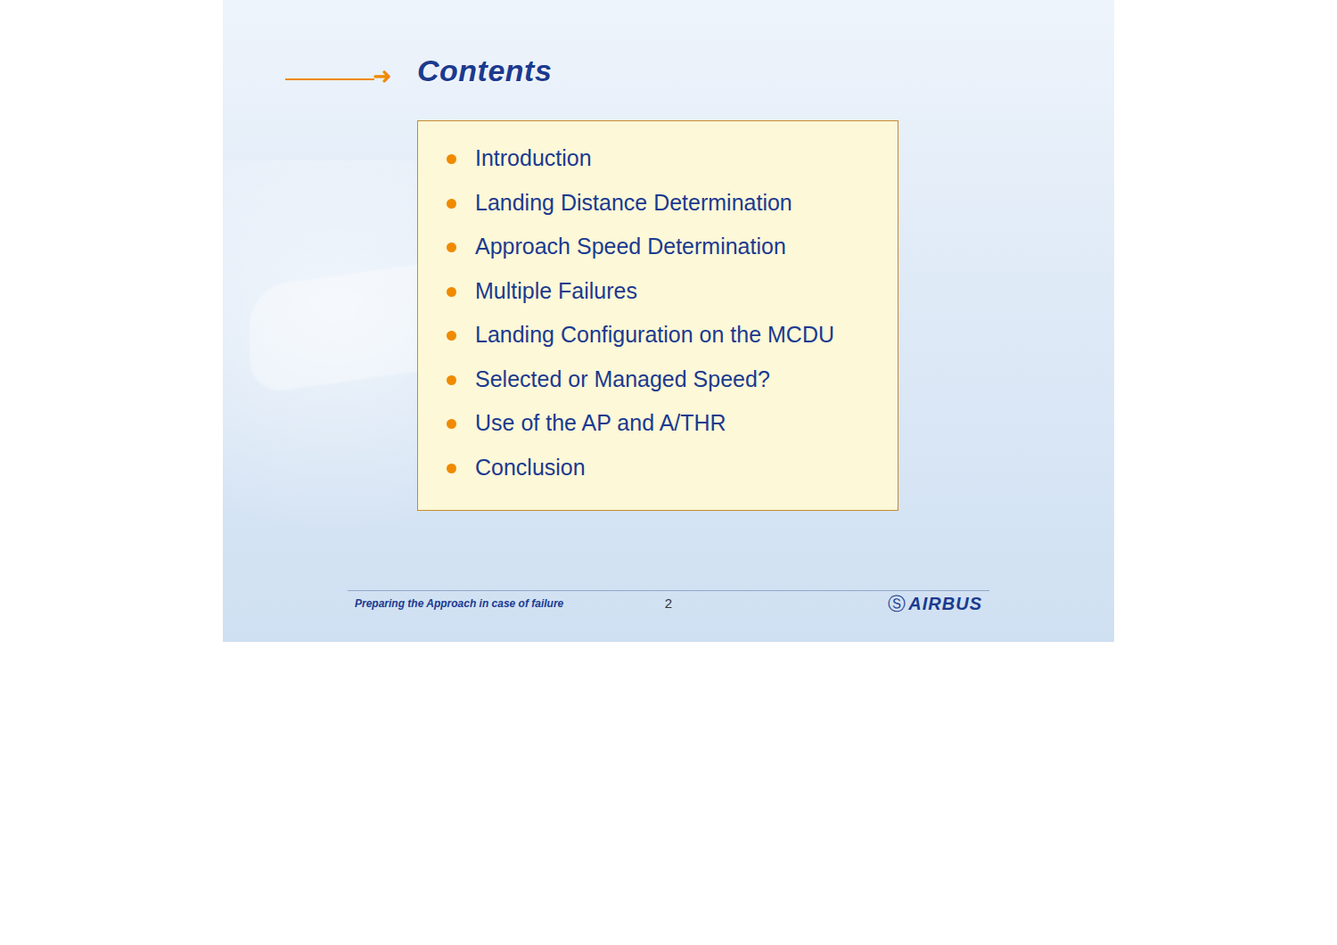➜
Contents
Introduction
Landing Distance Determination
Approach Speed Determination
Multiple Failures
Landing Configuration on the MCDU
Selected or Managed Speed?
Use of the AP and A/THR
Conclusion
Preparing the Approach in case of failure
2
ⓈAIRBUS